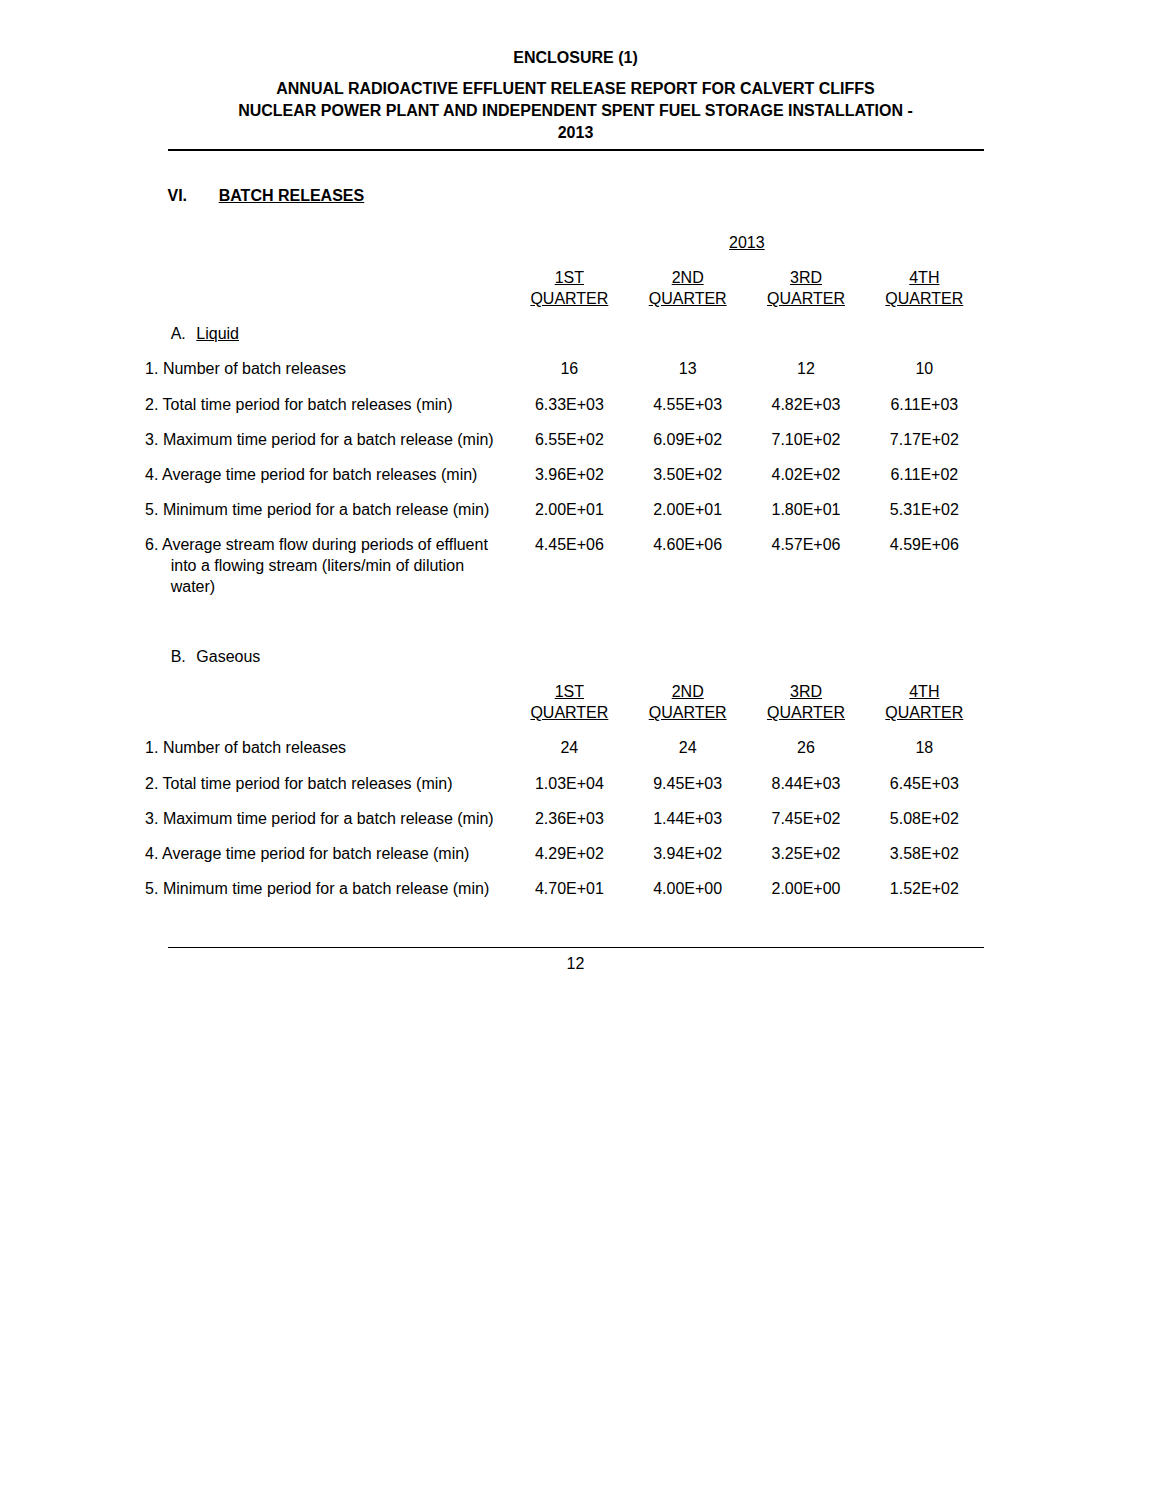ENCLOSURE (1)
ANNUAL RADIOACTIVE EFFLUENT RELEASE REPORT FOR CALVERT CLIFFS
NUCLEAR POWER PLANT AND INDEPENDENT SPENT FUEL STORAGE INSTALLATION -
2013
VI. BATCH RELEASES
| | 2013 |
| | 1ST QUARTER | 2ND QUARTER | 3RD QUARTER | 4TH QUARTER |
| A. Liquid | |
| 1. Number of batch releases | 16 | 13 | 12 | 10 |
| 2. Total time period for batch releases (min) | 6.33E+03 | 4.55E+03 | 4.82E+03 | 6.11E+03 |
| 3. Maximum time period for a batch release (min) | 6.55E+02 | 6.09E+02 | 7.10E+02 | 7.17E+02 |
| 4. Average time period for batch releases (min) | 3.96E+02 | 3.50E+02 | 4.02E+02 | 6.11E+02 |
| 5. Minimum time period for a batch release (min) | 2.00E+01 | 2.00E+01 | 1.80E+01 | 5.31E+02 |
| 6. Average stream flow during periods of effluent into a flowing stream (liters/min of dilution water) | 4.45E+06 | 4.60E+06 | 4.57E+06 | 4.59E+06 |
| B. Gaseous | |
| | 1ST QUARTER | 2ND QUARTER | 3RD QUARTER | 4TH QUARTER |
| 1. Number of batch releases | 24 | 24 | 26 | 18 |
| 2. Total time period for batch releases (min) | 1.03E+04 | 9.45E+03 | 8.44E+03 | 6.45E+03 |
| 3. Maximum time period for a batch release (min) | 2.36E+03 | 1.44E+03 | 7.45E+02 | 5.08E+02 |
| 4. Average time period for batch release (min) | 4.29E+02 | 3.94E+02 | 3.25E+02 | 3.58E+02 |
| 5. Minimum time period for a batch release (min) | 4.70E+01 | 4.00E+00 | 2.00E+00 | 1.52E+02 |
12